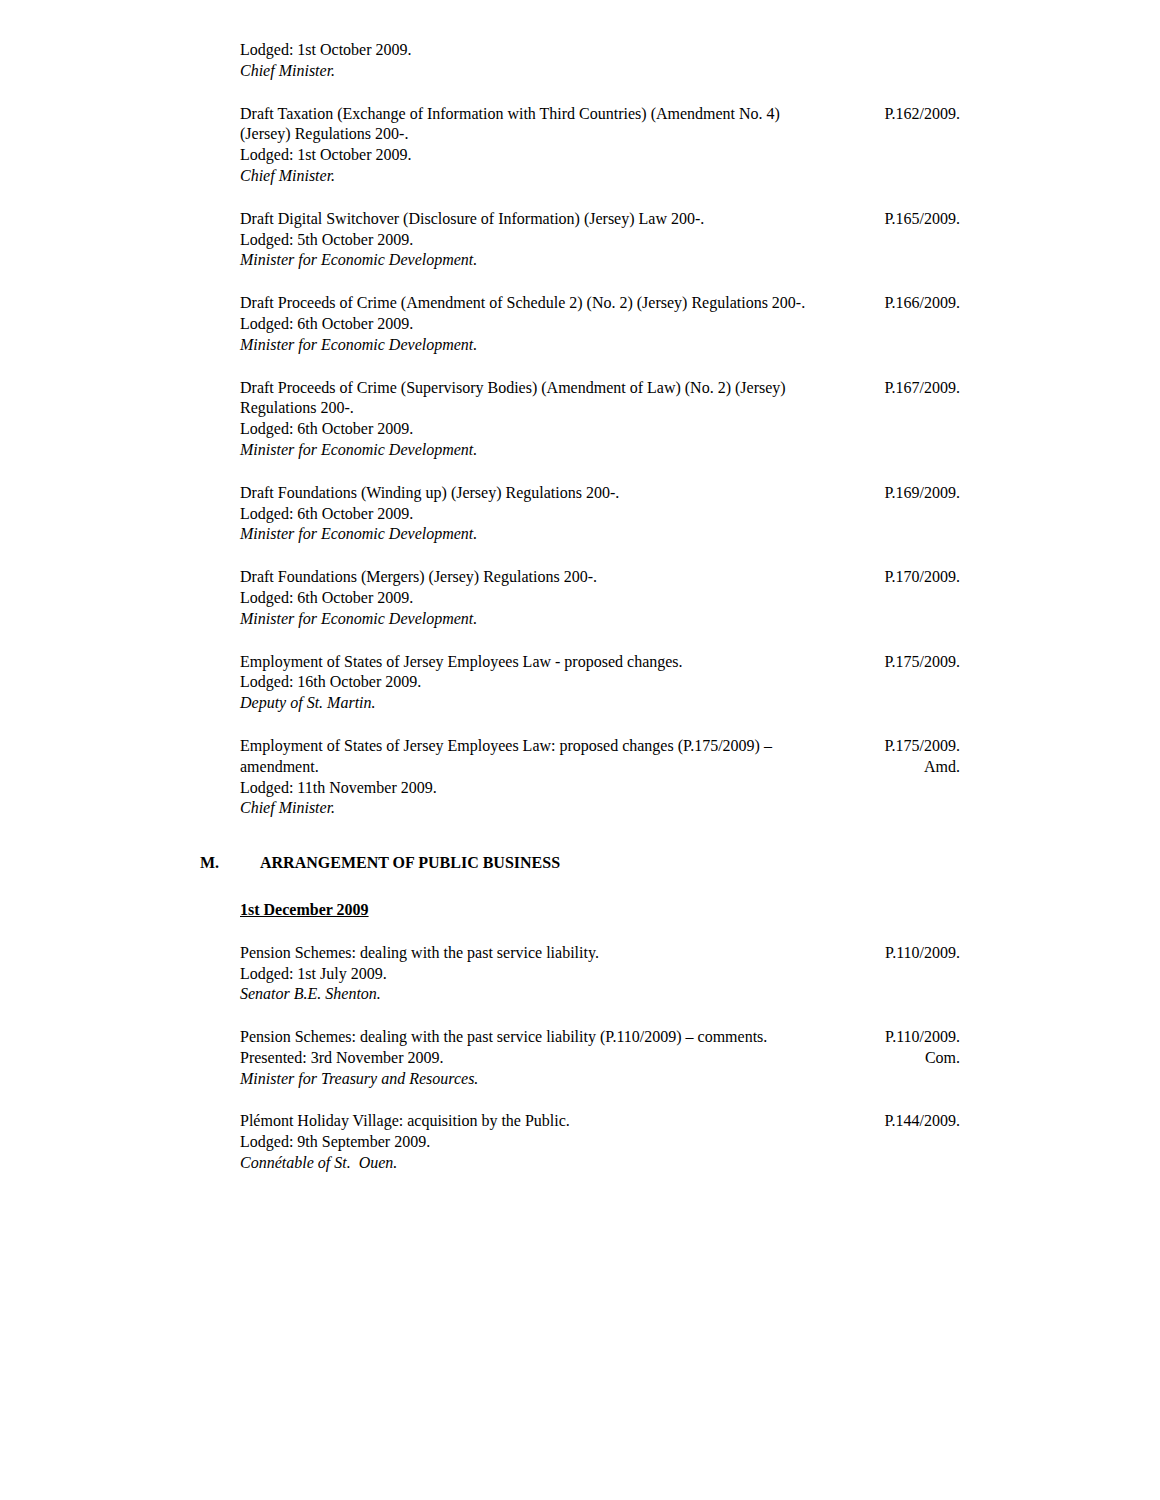Lodged: 1st October 2009. Chief Minister.
Draft Taxation (Exchange of Information with Third Countries) (Amendment No. 4) (Jersey) Regulations 200-. Lodged: 1st October 2009. Chief Minister.
P.162/2009.
Draft Digital Switchover (Disclosure of Information) (Jersey) Law 200-. Lodged: 5th October 2009. Minister for Economic Development.
P.165/2009.
Draft Proceeds of Crime (Amendment of Schedule 2) (No. 2) (Jersey) Regulations 200-. Lodged: 6th October 2009. Minister for Economic Development.
P.166/2009.
Draft Proceeds of Crime (Supervisory Bodies) (Amendment of Law) (No. 2) (Jersey) Regulations 200-. Lodged: 6th October 2009. Minister for Economic Development.
P.167/2009.
Draft Foundations (Winding up) (Jersey) Regulations 200-. Lodged: 6th October 2009. Minister for Economic Development.
P.169/2009.
Draft Foundations (Mergers) (Jersey) Regulations 200-. Lodged: 6th October 2009. Minister for Economic Development.
P.170/2009.
Employment of States of Jersey Employees Law - proposed changes. Lodged: 16th October 2009. Deputy of St. Martin.
P.175/2009.
Employment of States of Jersey Employees Law: proposed changes (P.175/2009) – amendment. Lodged: 11th November 2009. Chief Minister.
P.175/2009. Amd.
M.
ARRANGEMENT OF PUBLIC BUSINESS
1st December 2009
Pension Schemes: dealing with the past service liability. Lodged: 1st July 2009. Senator B.E. Shenton.
P.110/2009.
Pension Schemes: dealing with the past service liability (P.110/2009) – comments. Presented: 3rd November 2009. Minister for Treasury and Resources.
P.110/2009. Com.
Plémont Holiday Village: acquisition by the Public. Lodged: 9th September 2009. Connétable of St. Ouen.
P.144/2009.